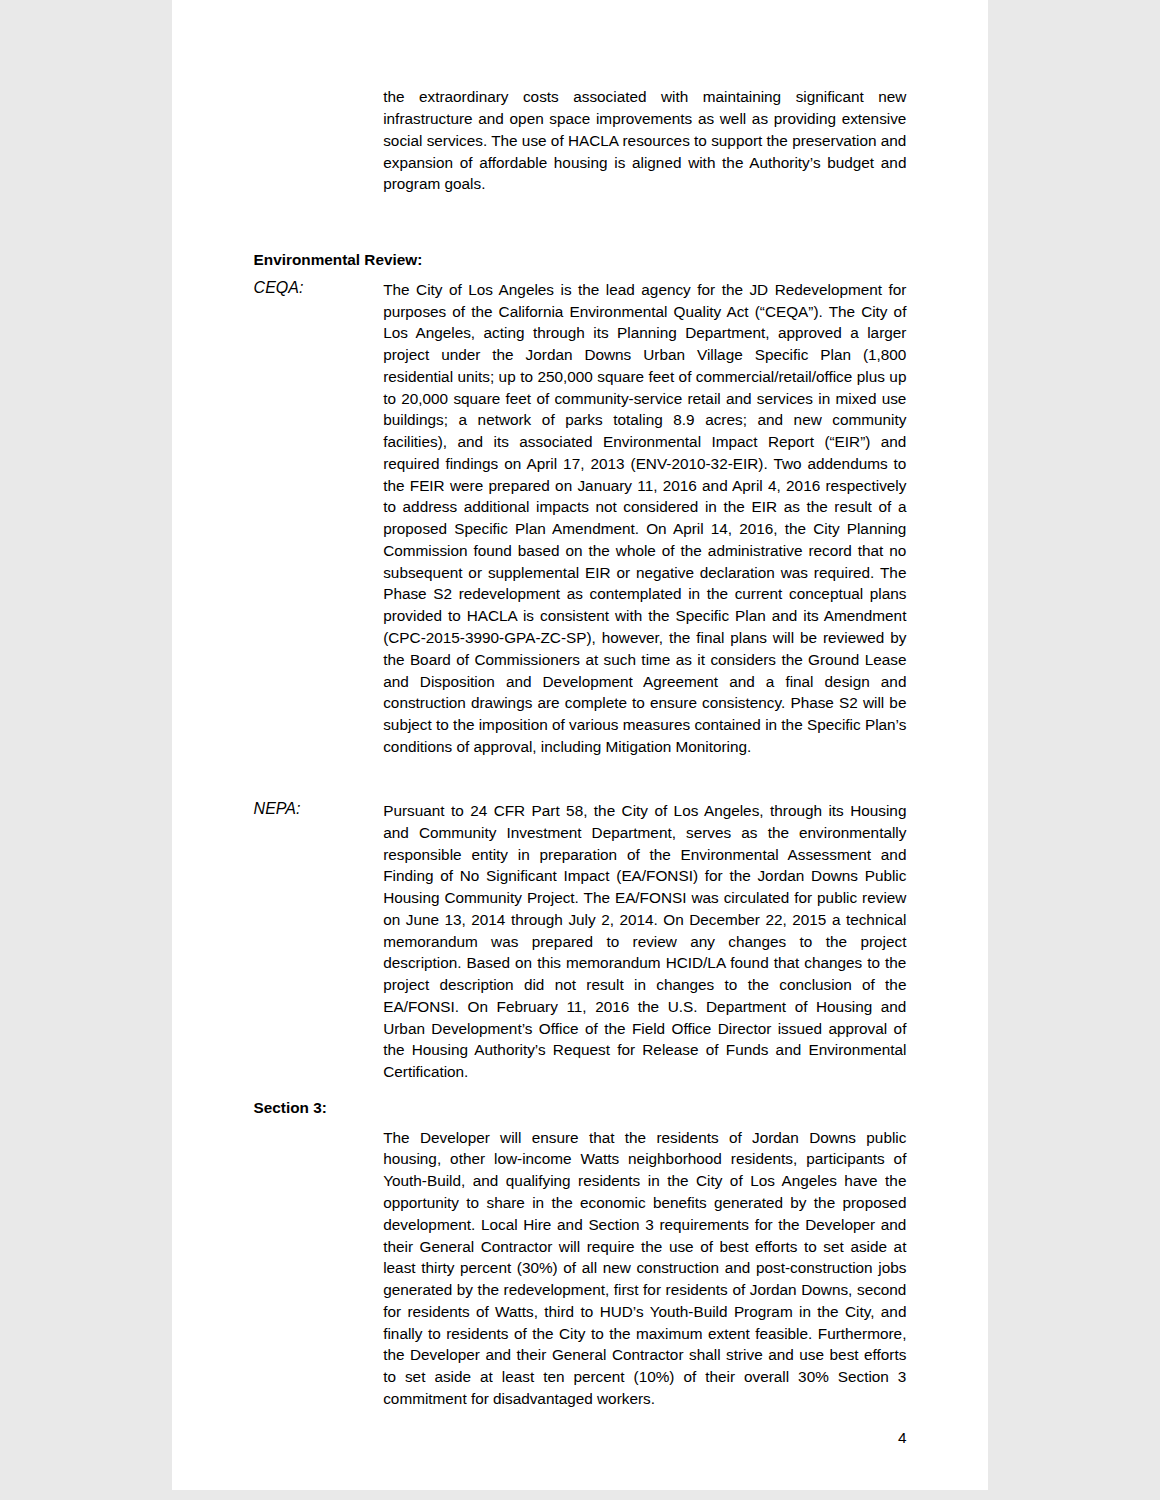the extraordinary costs associated with maintaining significant new infrastructure and open space improvements as well as providing extensive social services. The use of HACLA resources to support the preservation and expansion of affordable housing is aligned with the Authority’s budget and program goals.
Environmental Review:
CEQA:
The City of Los Angeles is the lead agency for the JD Redevelopment for purposes of the California Environmental Quality Act (“CEQA”). The City of Los Angeles, acting through its Planning Department, approved a larger project under the Jordan Downs Urban Village Specific Plan (1,800 residential units; up to 250,000 square feet of commercial/retail/office plus up to 20,000 square feet of community-service retail and services in mixed use buildings; a network of parks totaling 8.9 acres; and new community facilities), and its associated Environmental Impact Report (“EIR”) and required findings on April 17, 2013 (ENV-2010-32-EIR). Two addendums to the FEIR were prepared on January 11, 2016 and April 4, 2016 respectively to address additional impacts not considered in the EIR as the result of a proposed Specific Plan Amendment. On April 14, 2016, the City Planning Commission found based on the whole of the administrative record that no subsequent or supplemental EIR or negative declaration was required. The Phase S2 redevelopment as contemplated in the current conceptual plans provided to HACLA is consistent with the Specific Plan and its Amendment (CPC-2015-3990-GPA-ZC-SP), however, the final plans will be reviewed by the Board of Commissioners at such time as it considers the Ground Lease and Disposition and Development Agreement and a final design and construction drawings are complete to ensure consistency. Phase S2 will be subject to the imposition of various measures contained in the Specific Plan’s conditions of approval, including Mitigation Monitoring.
NEPA:
Pursuant to 24 CFR Part 58, the City of Los Angeles, through its Housing and Community Investment Department, serves as the environmentally responsible entity in preparation of the Environmental Assessment and Finding of No Significant Impact (EA/FONSI) for the Jordan Downs Public Housing Community Project. The EA/FONSI was circulated for public review on June 13, 2014 through July 2, 2014. On December 22, 2015 a technical memorandum was prepared to review any changes to the project description. Based on this memorandum HCID/LA found that changes to the project description did not result in changes to the conclusion of the EA/FONSI. On February 11, 2016 the U.S. Department of Housing and Urban Development’s Office of the Field Office Director issued approval of the Housing Authority’s Request for Release of Funds and Environmental Certification.
Section 3:
The Developer will ensure that the residents of Jordan Downs public housing, other low-income Watts neighborhood residents, participants of Youth-Build, and qualifying residents in the City of Los Angeles have the opportunity to share in the economic benefits generated by the proposed development. Local Hire and Section 3 requirements for the Developer and their General Contractor will require the use of best efforts to set aside at least thirty percent (30%) of all new construction and post-construction jobs generated by the redevelopment, first for residents of Jordan Downs, second for residents of Watts, third to HUD’s Youth-Build Program in the City, and finally to residents of the City to the maximum extent feasible. Furthermore, the Developer and their General Contractor shall strive and use best efforts to set aside at least ten percent (10%) of their overall 30% Section 3 commitment for disadvantaged workers.
4